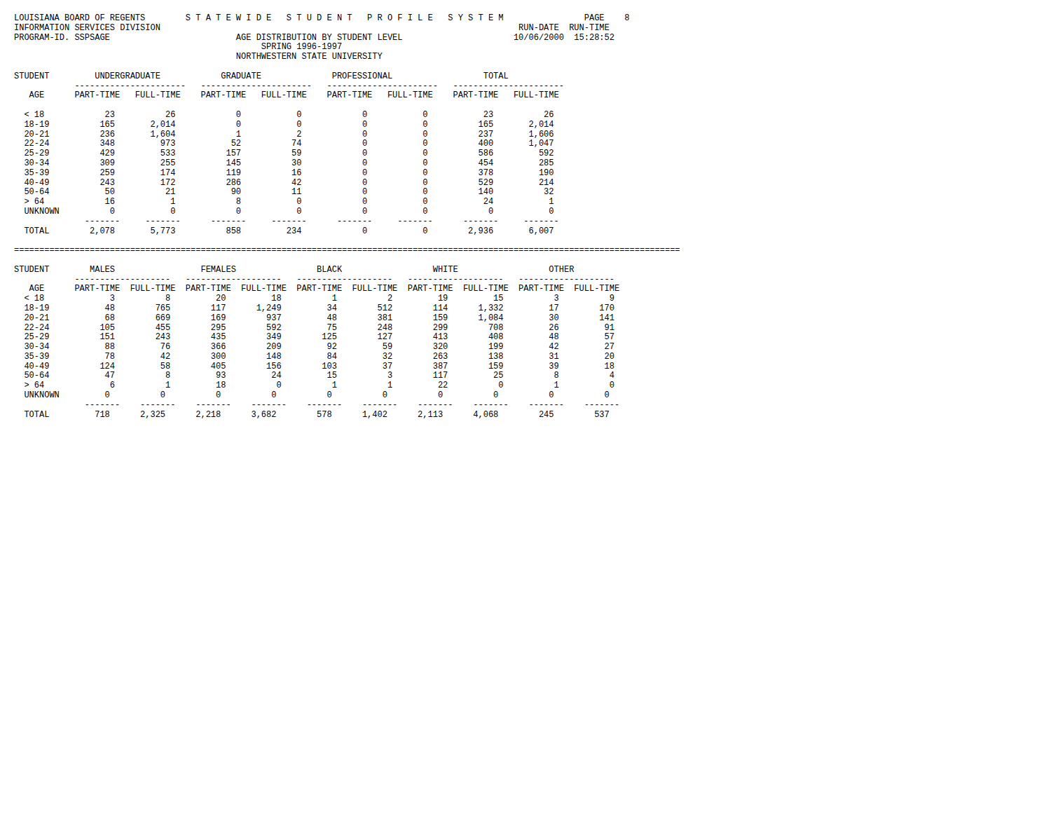LOUISIANA BOARD OF REGENTS        S T A T E W I D E   S T U D E N T   P R O F I L E   S Y S T E M                PAGE    8
INFORMATION SERVICES DIVISION                                                                       RUN-DATE  RUN-TIME
PROGRAM-ID. SSPSAGE                         AGE DISTRIBUTION BY STUDENT LEVEL                      10/06/2000  15:28:52
                                                 SPRING 1996-1997
                                            NORTHWESTERN STATE UNIVERSITY

STUDENT         UNDERGRADUATE            GRADUATE              PROFESSIONAL                  TOTAL
            ----------------------   ----------------------   ----------------------   ----------------------
   AGE      PART-TIME   FULL-TIME    PART-TIME   FULL-TIME    PART-TIME   FULL-TIME    PART-TIME   FULL-TIME

  < 18            23          26            0           0            0           0           23          26
  18-19          165       2,014            0           0            0           0          165       2,014
  20-21          236       1,604            1           2            0           0          237       1,606
  22-24          348         973           52          74            0           0          400       1,047
  25-29          429         533          157          59            0           0          586         592
  30-34          309         255          145          30            0           0          454         285
  35-39          259         174          119          16            0           0          378         190
  40-49          243         172          286          42            0           0          529         214
  50-64           50          21           90          11            0           0          140          32
  > 64            16           1            8           0            0           0           24           1
  UNKNOWN          0           0            0           0            0           0            0           0
              -------     -------      -------     -------      -------     -------      -------     -------
  TOTAL        2,078       5,773          858         234            0           0        2,936       6,007

====================================================================================================================================

STUDENT        MALES                 FEMALES                BLACK                  WHITE                  OTHER
            -------------------   -------------------   -------------------   -------------------   -------------------
   AGE      PART-TIME  FULL-TIME  PART-TIME  FULL-TIME  PART-TIME  FULL-TIME  PART-TIME  FULL-TIME  PART-TIME  FULL-TIME
  < 18             3          8         20         18          1          2         19         15          3          9
  18-19           48        765        117      1,249         34        512        114      1,332         17        170
  20-21           68        669        169        937         48        381        159      1,084         30        141
  22-24          105        455        295        592         75        248        299        708         26         91
  25-29          151        243        435        349        125        127        413        408         48         57
  30-34           88         76        366        209         92         59        320        199         42         27
  35-39           78         42        300        148         84         32        263        138         31         20
  40-49          124         58        405        156        103         37        387        159         39         18
  50-64           47          8         93         24         15          3        117         25          8          4
  > 64             6          1         18          0          1          1         22          0          1          0
  UNKNOWN         0          0          0          0          0          0          0          0          0          0
              -------    -------    -------    -------    -------    -------    -------    -------    -------    -------
  TOTAL         718      2,325      2,218      3,682        578      1,402      2,113      4,068        245        537